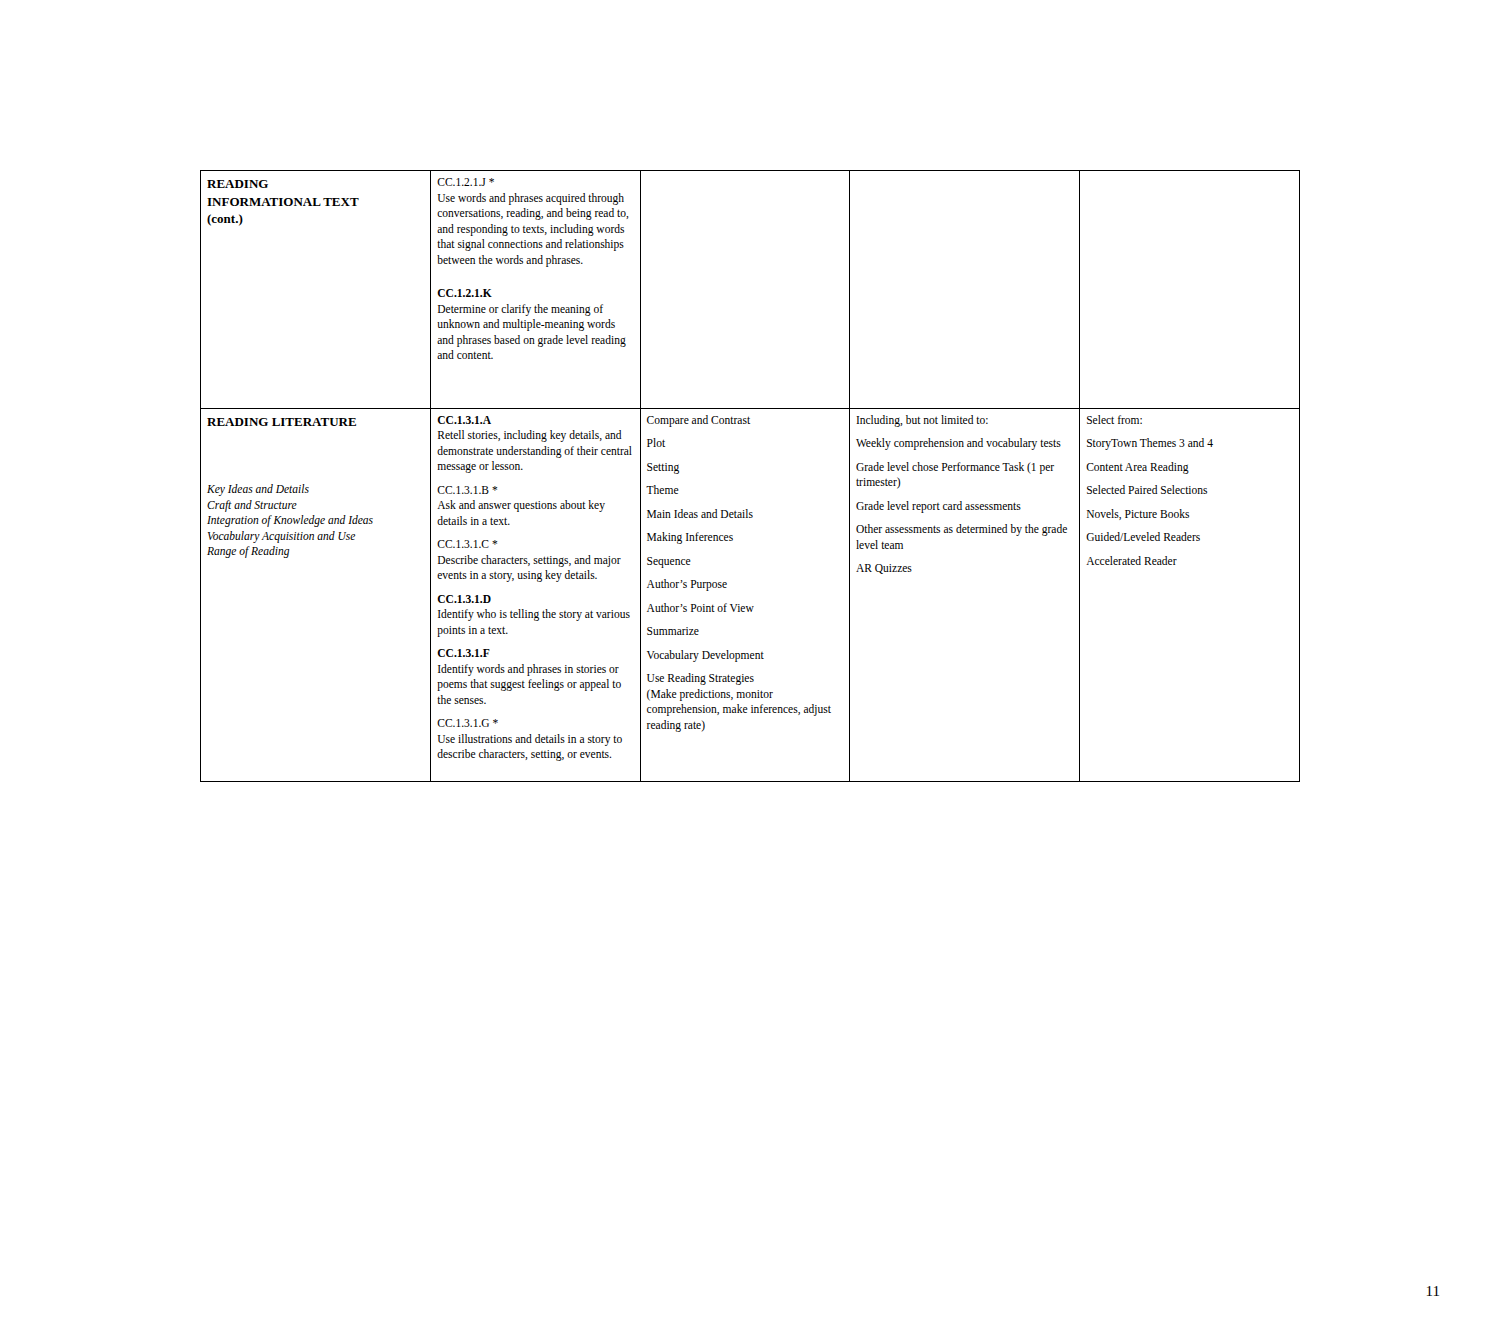| READING INFORMATIONAL TEXT (cont.) | CC.1.2.1.J * Use words and phrases acquired through conversations, reading, and being read to, and responding to texts, including words that signal connections and relationships between the words and phrases. CC.1.2.1.K Determine or clarify the meaning of unknown and multiple-meaning words and phrases based on grade level reading and content. | | | |
| READING LITERATURE Key Ideas and Details Craft and Structure Integration of Knowledge and Ideas Vocabulary Acquisition and Use Range of Reading | CC.1.3.1.A Retell stories, including key details, and demonstrate understanding of their central message or lesson. CC.1.3.1.B * Ask and answer questions about key details in a text. CC.1.3.1.C * Describe characters, settings, and major events in a story, using key details. CC.1.3.1.D Identify who is telling the story at various points in a text. CC.1.3.1.F Identify words and phrases in stories or poems that suggest feelings or appeal to the senses. CC.1.3.1.G * Use illustrations and details in a story to describe characters, setting, or events. | Compare and Contrast Plot Setting Theme Main Ideas and Details Making Inferences Sequence Author’s Purpose Author’s Point of View Summarize Vocabulary Development Use Reading Strategies (Make predictions, monitor comprehension, make inferences, adjust reading rate) | Including, but not limited to: Weekly comprehension and vocabulary tests Grade level chose Performance Task (1 per trimester) Grade level report card assessments Other assessments as determined by the grade level team AR Quizzes | Select from: StoryTown Themes 3 and 4 Content Area Reading Selected Paired Selections Novels, Picture Books Guided/Leveled Readers Accelerated Reader |
11